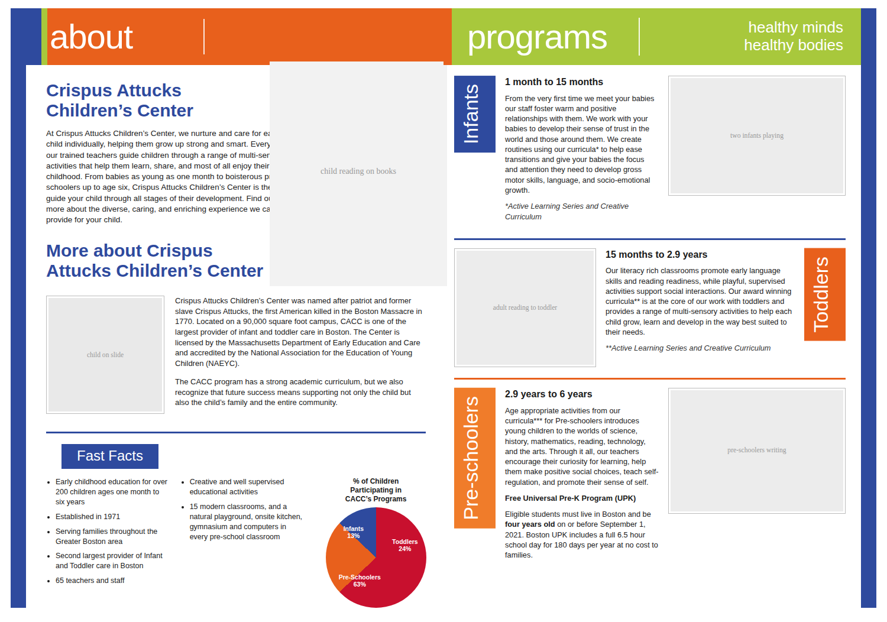about
Crispus Attucks
Children’s Center
At Crispus Attucks Children’s Center, we nurture and care for each child individually, helping them grow up strong and smart. Every day, our trained teachers guide children through a range of multi-sensory activities that help them learn, share, and most of all enjoy their childhood. From babies as young as one month to boisterous pre-schoolers up to age six, Crispus Attucks Children’s Center is there to guide your child through all stages of their development. Find out more about the diverse, caring, and enriching experience we can provide for your child.
More about Crispus
Attucks Children’s Center
Crispus Attucks Children’s Center was named after patriot and former slave Crispus Attucks, the first American killed in the Boston Massacre in 1770. Located on a 90,000 square foot campus, CACC is one of the largest provider of infant and toddler care in Boston. The Center is licensed by the Massachusetts Department of Early Education and Care and accredited by the National Association for the Education of Young Children (NAEYC).
The CACC program has a strong academic curriculum, but we also recognize that future success means supporting not only the child but also the child’s family and the entire community.
Fast Facts
Early childhood education for over 200 children ages one month to six years
Established in 1971
Serving families throughout the Greater Boston area
Second largest provider of Infant and Toddler care in Boston
65 teachers and staff
Creative and well supervised educational activities
15 modern classrooms, and a natural playground, onsite kitchen, gymnasium and computers in every pre-school classroom
% of Children
Participating in
CACC’s Programs
Infants
13% Toddlers
24% Pre-Schoolers
63%
programs
healthy minds healthy bodies
Infants
1 month to 15 months
From the very first time we meet your babies our staff foster warm and positive relationships with them. We work with your babies to develop their sense of trust in the world and those around them. We create routines using our curricula* to help ease transitions and give your babies the focus and attention they need to develop gross motor skills, language, and socio-emotional growth.
*Active Learning Series and Creative Curriculum
15 months to 2.9 years
Our literacy rich classrooms promote early language skills and reading readiness, while playful, supervised activities support social interactions. Our award winning curricula** is at the core of our work with toddlers and provides a range of multi-sensory activities to help each child grow, learn and develop in the way best suited to their needs.
**Active Learning Series and Creative Curriculum
Toddlers
Pre-schoolers
2.9 years to 6 years
Age appropriate activities from our curricula*** for Pre-schoolers introduces young children to the worlds of science, history, mathematics, reading, technology, and the arts. Through it all, our teachers encourage their curiosity for learning, help them make positive social choices, teach self-regulation, and promote their sense of self.
Free Universal Pre-K Program (UPK)
Eligible students must live in Boston and be four years old on or before September 1, 2021. Boston UPK includes a full 6.5 hour school day for 180 days per year at no cost to families.